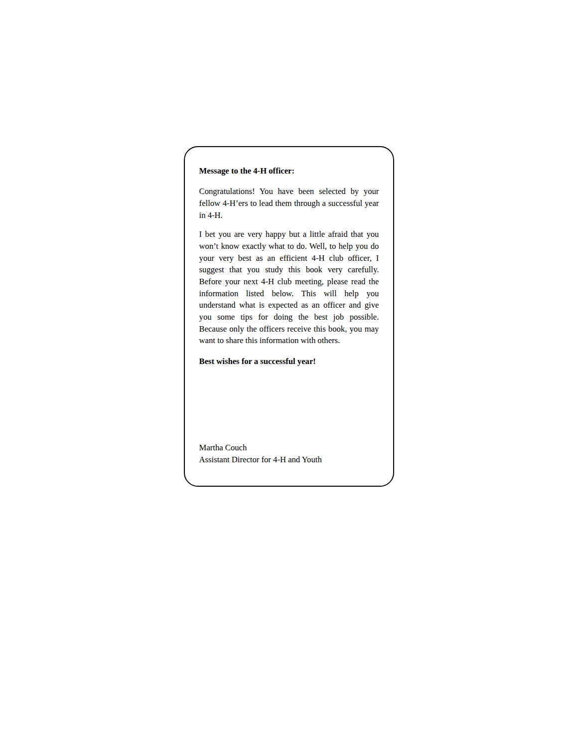Message to the 4-H officer:
Congratulations! You have been selected by your fellow 4-H’ers to lead them through a successful year in 4-H.
I bet you are very happy but a little afraid that you won’t know exactly what to do. Well, to help you do your very best as an efficient 4-H club officer, I suggest that you study this book very carefully. Before your next 4-H club meeting, please read the information listed below. This will help you understand what is expected as an officer and give you some tips for doing the best job possible. Because only the officers receive this book, you may want to share this information with others.
Best wishes for a successful year!
Martha Couch
Assistant Director for 4-H and Youth